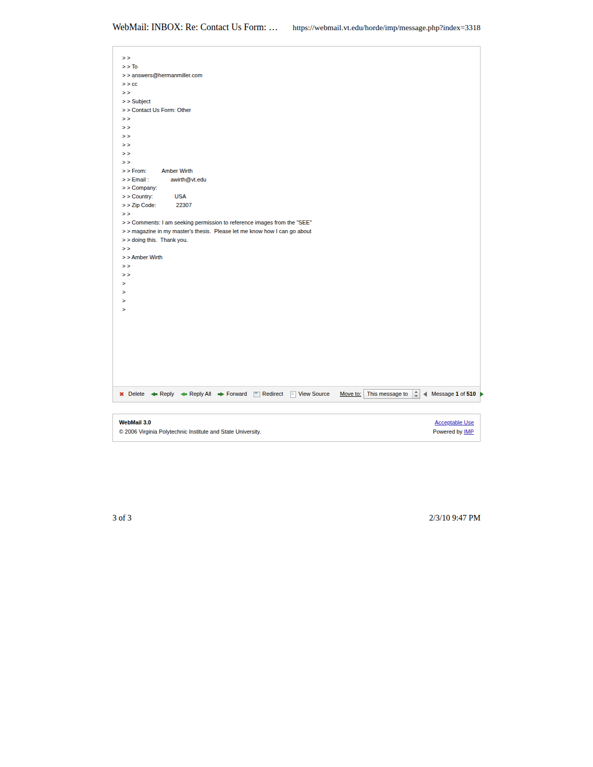WebMail: INBOX: Re: Contact Us Form: Other (image permiss...
https://webmail.vt.edu/horde/imp/message.php?index=3318
> >
> > To
> > answers@hermanmiller.com
> > cc
> >
> > Subject
> > Contact Us Form: Other
> >
> >
> >
> >
> >
> >
> > From:          Amber Wirth
> > Email :              awirth@vt.edu
> > Company:
> > Country:              USA
> > Zip Code:             22307
> >
> > Comments: I am seeking permission to reference images from the "SEE"
> > magazine in my master's thesis.  Please let me know how I can go about
> > doing this.  Thank you.
> >
> > Amber Wirth
> >
> >
>
>
>
>
Delete Reply Reply All Forward Redirect View Source Move to: This message to Message 1 of 510
WebMail 3.0
© 2006 Virginia Polytechnic Institute and State University.
Acceptable Use
Powered by IMP
3 of 3
2/3/10 9:47 PM